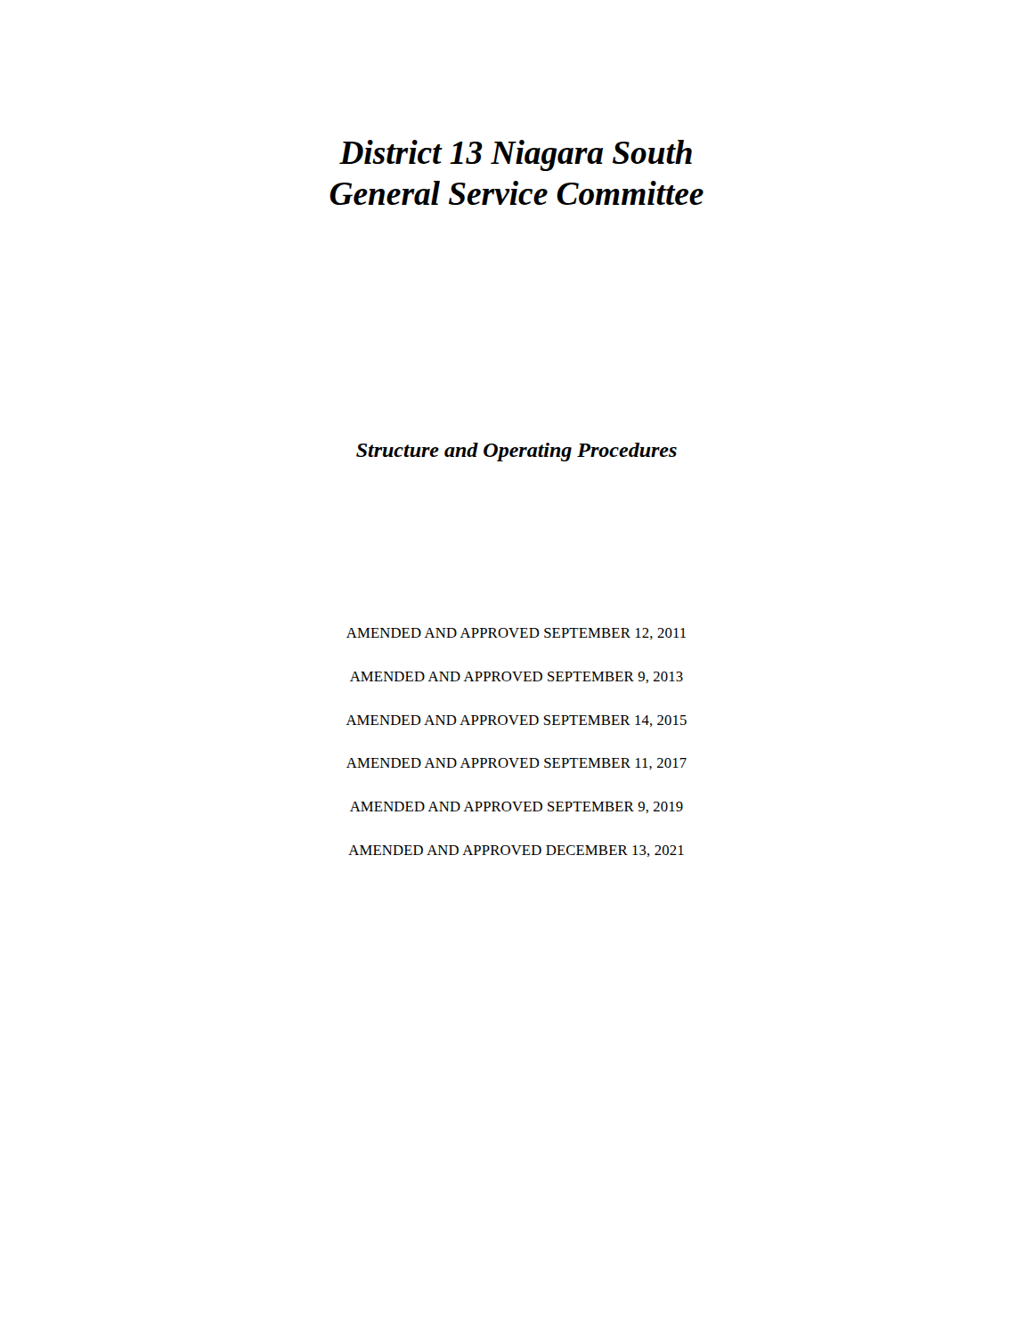District 13 Niagara South
General Service Committee
Structure and Operating Procedures
AMENDED AND APPROVED SEPTEMBER 12, 2011
AMENDED AND APPROVED SEPTEMBER 9, 2013
AMENDED AND APPROVED SEPTEMBER 14, 2015
AMENDED AND APPROVED SEPTEMBER 11, 2017
AMENDED AND APPROVED SEPTEMBER 9, 2019
AMENDED AND APPROVED DECEMBER 13, 2021